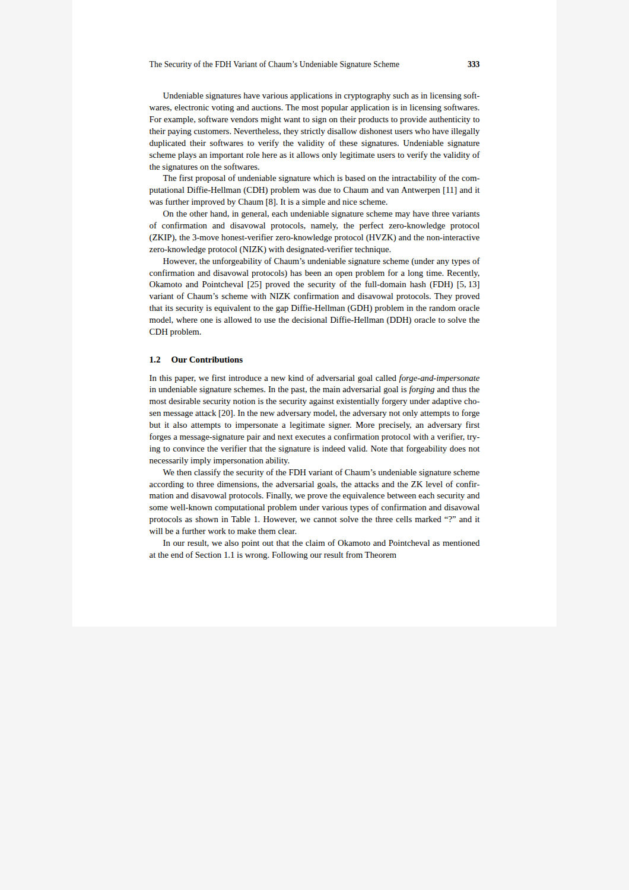The Security of the FDH Variant of Chaum’s Undeniable Signature Scheme 333
Undeniable signatures have various applications in cryptography such as in licensing softwares, electronic voting and auctions. The most popular application is in licensing softwares. For example, software vendors might want to sign on their products to provide authenticity to their paying customers. Nevertheless, they strictly disallow dishonest users who have illegally duplicated their softwares to verify the validity of these signatures. Undeniable signature scheme plays an important role here as it allows only legitimate users to verify the validity of the signatures on the softwares.
The first proposal of undeniable signature which is based on the intractability of the computational Diffie-Hellman (CDH) problem was due to Chaum and van Antwerpen [11] and it was further improved by Chaum [8]. It is a simple and nice scheme.
On the other hand, in general, each undeniable signature scheme may have three variants of confirmation and disavowal protocols, namely, the perfect zero-knowledge protocol (ZKIP), the 3-move honest-verifier zero-knowledge protocol (HVZK) and the non-interactive zero-knowledge protocol (NIZK) with designated-verifier technique.
However, the unforgeability of Chaum’s undeniable signature scheme (under any types of confirmation and disavowal protocols) has been an open problem for a long time. Recently, Okamoto and Pointcheval [25] proved the security of the full-domain hash (FDH) [5, 13] variant of Chaum’s scheme with NIZK confirmation and disavowal protocols. They proved that its security is equivalent to the gap Diffie-Hellman (GDH) problem in the random oracle model, where one is allowed to use the decisional Diffie-Hellman (DDH) oracle to solve the CDH problem.
1.2 Our Contributions
In this paper, we first introduce a new kind of adversarial goal called forge-and-impersonate in undeniable signature schemes. In the past, the main adversarial goal is forging and thus the most desirable security notion is the security against existentially forgery under adaptive chosen message attack [20]. In the new adversary model, the adversary not only attempts to forge but it also attempts to impersonate a legitimate signer. More precisely, an adversary first forges a message-signature pair and next executes a confirmation protocol with a verifier, trying to convince the verifier that the signature is indeed valid. Note that forgeability does not necessarily imply impersonation ability.
We then classify the security of the FDH variant of Chaum’s undeniable signature scheme according to three dimensions, the adversarial goals, the attacks and the ZK level of confirmation and disavowal protocols. Finally, we prove the equivalence between each security and some well-known computational problem under various types of confirmation and disavowal protocols as shown in Table 1. However, we cannot solve the three cells marked “?” and it will be a further work to make them clear.
In our result, we also point out that the claim of Okamoto and Pointcheval as mentioned at the end of Section 1.1 is wrong. Following our result from Theorem